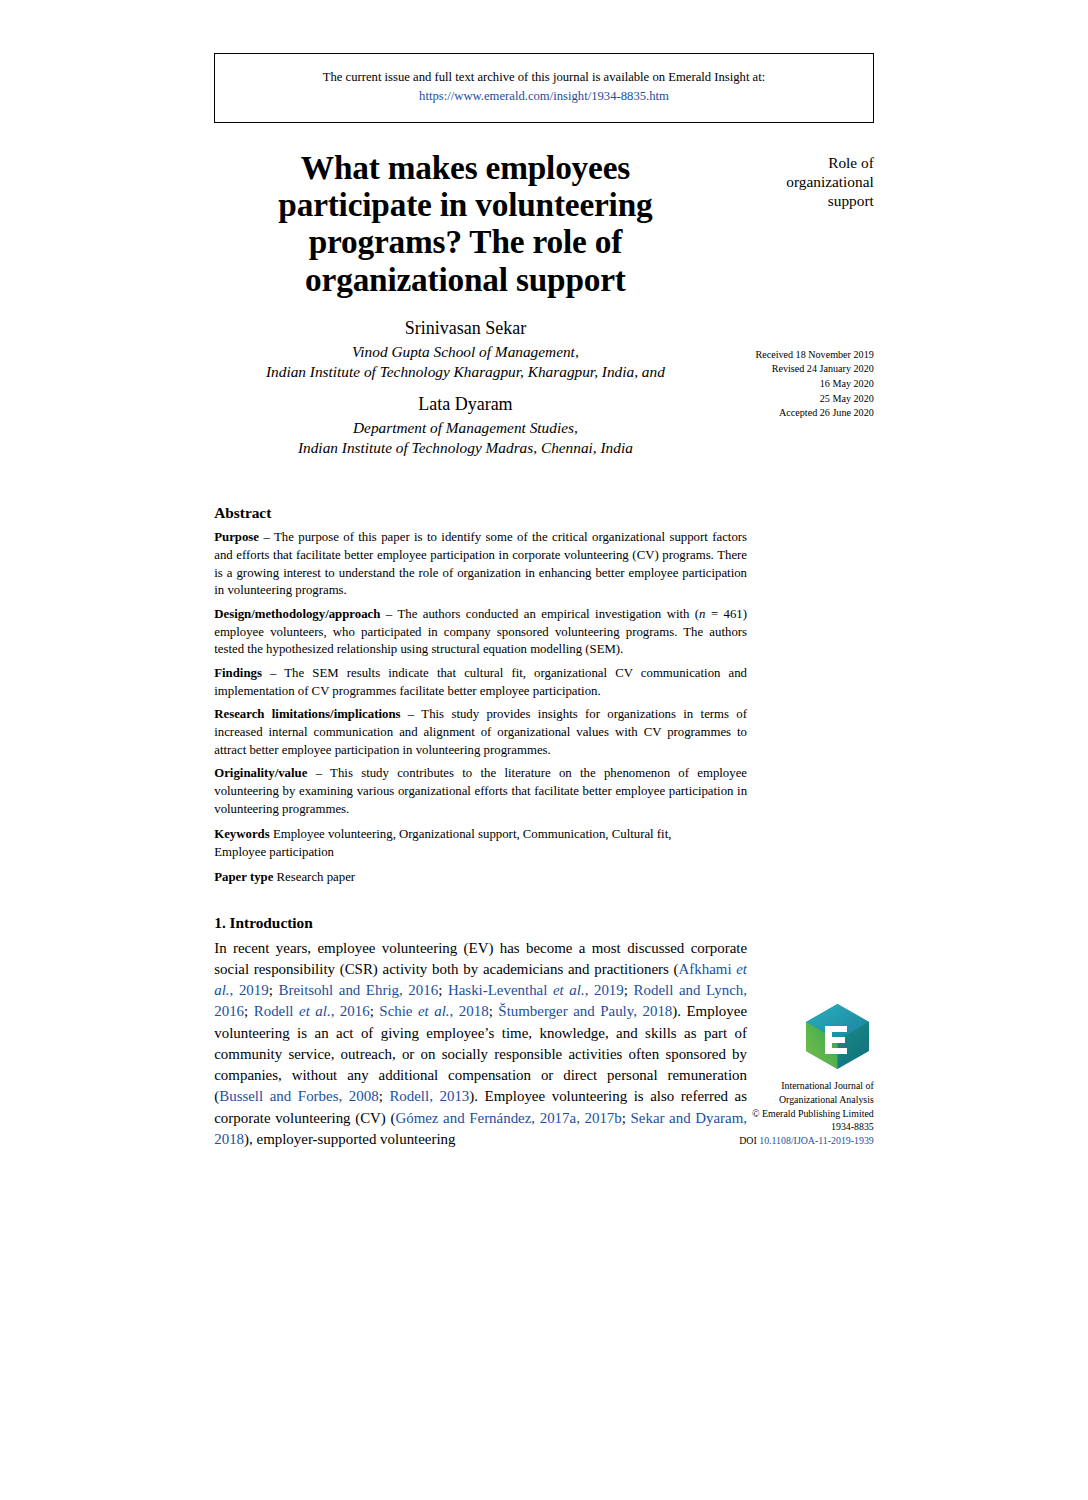The current issue and full text archive of this journal is available on Emerald Insight at:
https://www.emerald.com/insight/1934-8835.htm
What makes employees
participate in volunteering
programs? The role of
organizational support
Srinivasan Sekar
Vinod Gupta School of Management,
Indian Institute of Technology Kharagpur, Kharagpur, India, and
Lata Dyaram
Department of Management Studies,
Indian Institute of Technology Madras, Chennai, India
Role of
organizational
support
Received 18 November 2019
Revised 24 January 2020
16 May 2020
25 May 2020
Accepted 26 June 2020
Abstract
Purpose – The purpose of this paper is to identify some of the critical organizational support factors and efforts that facilitate better employee participation in corporate volunteering (CV) programs. There is a growing interest to understand the role of organization in enhancing better employee participation in volunteering programs.
Design/methodology/approach – The authors conducted an empirical investigation with (n = 461) employee volunteers, who participated in company sponsored volunteering programs. The authors tested the hypothesized relationship using structural equation modelling (SEM).
Findings – The SEM results indicate that cultural fit, organizational CV communication and implementation of CV programmes facilitate better employee participation.
Research limitations/implications – This study provides insights for organizations in terms of increased internal communication and alignment of organizational values with CV programmes to attract better employee participation in volunteering programmes.
Originality/value – This study contributes to the literature on the phenomenon of employee volunteering by examining various organizational efforts that facilitate better employee participation in volunteering programmes.
Keywords Employee volunteering, Organizational support, Communication, Cultural fit,
Employee participation
Paper type Research paper
1. Introduction
In recent years, employee volunteering (EV) has become a most discussed corporate social responsibility (CSR) activity both by academicians and practitioners (Afkhami et al., 2019; Breitsohl and Ehrig, 2016; Haski-Leventhal et al., 2019; Rodell and Lynch, 2016; Rodell et al., 2016; Schie et al., 2018; Štumberger and Pauly, 2018). Employee volunteering is an act of giving employee’s time, knowledge, and skills as part of community service, outreach, or on socially responsible activities often sponsored by companies, without any additional compensation or direct personal remuneration (Bussell and Forbes, 2008; Rodell, 2013). Employee volunteering is also referred as corporate volunteering (CV) (Gómez and Fernández, 2017a, 2017b; Sekar and Dyaram, 2018), employer-supported volunteering
International Journal of
Organizational Analysis
© Emerald Publishing Limited
1934-8835
DOI 10.1108/IJOA-11-2019-1939